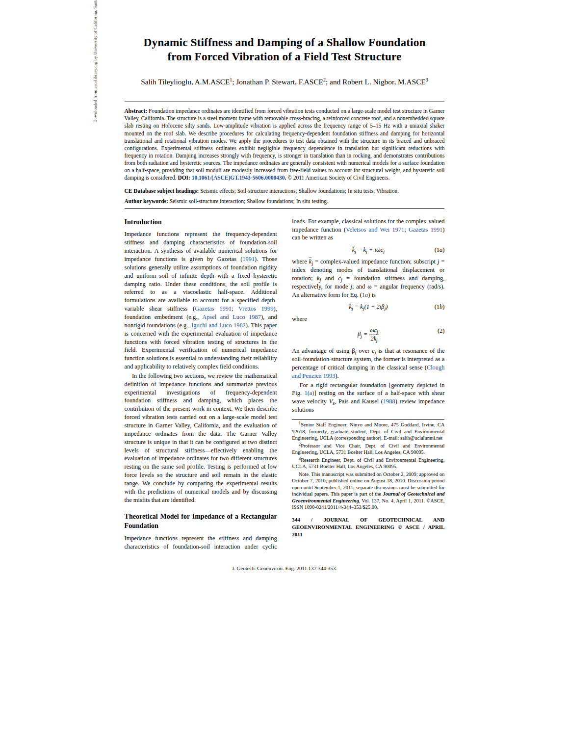Downloaded from ascelibrary.org by University of California, Santa Barbara on 07/11/14. Copyright ASCE. For personal use only; all rights reserved.
Dynamic Stiffness and Damping of a Shallow Foundation
from Forced Vibration of a Field Test Structure
Salih Tileylioglu, A.M.ASCE1; Jonathan P. Stewart, F.ASCE2; and Robert L. Nigbor, M.ASCE3
Abstract: Foundation impedance ordinates are identified from forced vibration tests conducted on a large-scale model test structure in Garner Valley, California. The structure is a steel moment frame with removable cross-bracing, a reinforced concrete roof, and a nonembedded square slab resting on Holocene silty sands. Low-amplitude vibration is applied across the frequency range of 5–15 Hz with a uniaxial shaker mounted on the roof slab. We describe procedures for calculating frequency-dependent foundation stiffness and damping for horizontal translational and rotational vibration modes. We apply the procedures to test data obtained with the structure in its braced and unbraced configurations. Experimental stiffness ordinates exhibit negligible frequency dependence in translation but significant reductions with frequency in rotation. Damping increases strongly with frequency, is stronger in translation than in rocking, and demonstrates contributions from both radiation and hysteretic sources. The impedance ordinates are generally consistent with numerical models for a surface foundation on a half-space, providing that soil moduli are modestly increased from free-field values to account for structural weight, and hysteretic soil damping is considered. DOI: 10.1061/(ASCE)GT.1943-5606.0000430. © 2011 American Society of Civil Engineers.
CE Database subject headings: Seismic effects; Soil-structure interactions; Shallow foundations; In situ tests; Vibration.
Author keywords: Seismic soil-structure interaction; Shallow foundations; In situ testing.
Introduction
Impedance functions represent the frequency-dependent stiffness and damping characteristics of foundation-soil interaction. A synthesis of available numerical solutions for impedance functions is given by Gazetas (1991). Those solutions generally utilize assumptions of foundation rigidity and uniform soil of infinite depth with a fixed hysteretic damping ratio. Under these conditions, the soil profile is referred to as a viscoelastic half-space. Additional formulations are available to account for a specified depth-variable shear stiffness (Gazetas 1991; Vrettos 1999), foundation embedment (e.g., Apsel and Luco 1987), and nonrigid foundations (e.g., Iguchi and Luco 1982). This paper is concerned with the experimental evaluation of impedance functions with forced vibration testing of structures in the field. Experimental verification of numerical impedance function solutions is essential to understanding their reliability and applicability to relatively complex field conditions.
In the following two sections, we review the mathematical definition of impedance functions and summarize previous experimental investigations of frequency-dependent foundation stiffness and damping, which places the contribution of the present work in context. We then describe forced vibration tests carried out on a large-scale model test structure in Garner Valley, California, and the evaluation of impedance ordinates from the data. The Garner Valley structure is unique in that it can be configured at two distinct levels of structural stiffness—effectively enabling the evaluation of impedance ordinates for two different structures resting on the same soil profile. Testing is performed at low force levels so the structure and soil remain in the elastic range. We conclude by comparing the experimental results with the predictions of numerical models and by discussing the misfits that are identified.
Theoretical Model for Impedance of a Rectangular Foundation
Impedance functions represent the stiffness and damping characteristics of foundation-soil interaction under cyclic loads. For example, classical solutions for the complex-valued impedance function (Veletsos and Wei 1971; Gazetas 1991) can be written as
kj = kj + iωcj(1a)
where kj = complex-valued impedance function; subscript j = index denoting modes of translational displacement or rotation; kj and cj = foundation stiffness and damping, respectively, for mode j; and ω = angular frequency (rad/s). An alternative form for Eq. (1a) is
kj = kj(1 + 2iβj)(1b)
where
βj = ωcj 2kj(2)
An advantage of using βj over cj is that at resonance of the soil-foundation-structure system, the former is interpreted as a percentage of critical damping in the classical sense (Clough and Penzien 1993).
For a rigid rectangular foundation [geometry depicted in Fig. 1(a)] resting on the surface of a half-space with shear wave velocity Vs, Pais and Kausel (1988) review impedance solutions
1Senior Staff Engineer, Ninyo and Moore, 475 Goddard, Irvine, CA 92618; formerly, graduate student, Dept. of Civil and Environmental Engineering, UCLA (corresponding author). E-mail: salih@uclalumni.net
2Professor and Vice Chair, Dept. of Civil and Environmental Engineering, UCLA, 5731 Boelter Hall, Los Angeles, CA 90095.
3Research Engineer, Dept. of Civil and Environmental Engineering, UCLA, 5731 Boelter Hall, Los Angeles, CA 90095.
Note. This manuscript was submitted on October 2, 2009; approved on October 7, 2010; published online on August 18, 2010. Discussion period open until September 1, 2011; separate discussions must be submitted for individual papers. This paper is part of the Journal of Geotechnical and Geoenvironmental Engineering, Vol. 137, No. 4, April 1, 2011. ©ASCE, ISSN 1090-0241/2011/4-344–353/$25.00.
344 / JOURNAL OF GEOTECHNICAL AND GEOENVIRONMENTAL ENGINEERING © ASCE / APRIL 2011
J. Geotech. Geoenviron. Eng. 2011.137:344-353.